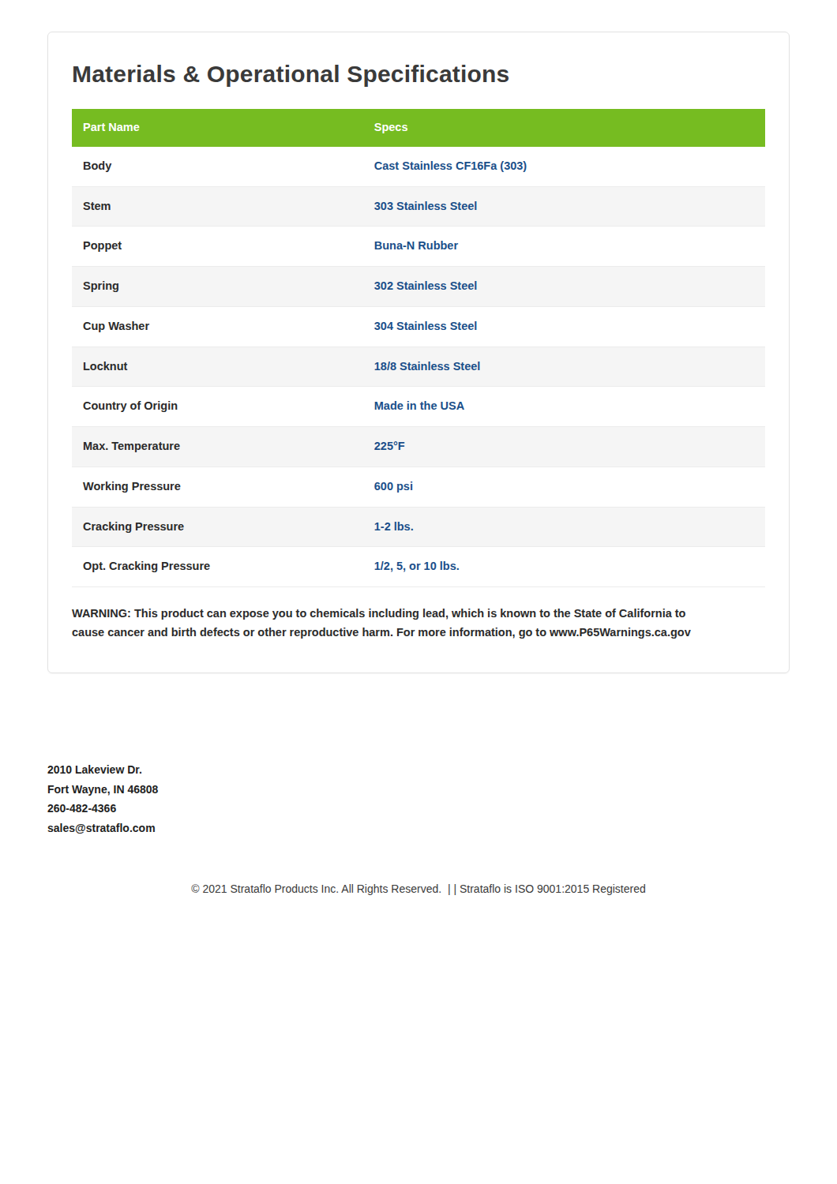Materials & Operational Specifications
| Part Name | Specs |
| --- | --- |
| Body | Cast Stainless CF16Fa (303) |
| Stem | 303 Stainless Steel |
| Poppet | Buna-N Rubber |
| Spring | 302 Stainless Steel |
| Cup Washer | 304 Stainless Steel |
| Locknut | 18/8 Stainless Steel |
| Country of Origin | Made in the USA |
| Max. Temperature | 225°F |
| Working Pressure | 600 psi |
| Cracking Pressure | 1-2 lbs. |
| Opt. Cracking Pressure | 1/2, 5, or 10 lbs. |
WARNING: This product can expose you to chemicals including lead, which is known to the State of California to cause cancer and birth defects or other reproductive harm. For more information, go to www.P65Warnings.ca.gov
2010 Lakeview Dr.
Fort Wayne, IN 46808
260-482-4366
sales@strataflo.com
© 2021 Strataflo Products Inc. All Rights Reserved. | | Strataflo is ISO 9001:2015 Registered